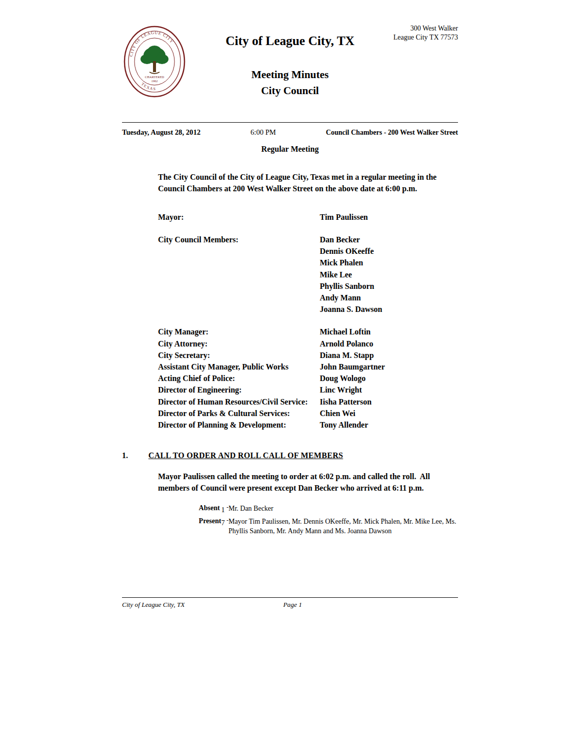CITY OF LEAGUE CITY TEXAS CHARTERED 1962
300 West Walker
League City TX 77573
City of League City, TX
Meeting Minutes
City Council
Tuesday, August 28, 2012 6:00 PM Council Chambers - 200 West Walker Street
Regular Meeting
The City Council of the City of League City, Texas met in a regular meeting in the Council Chambers at 200 West Walker Street on the above date at 6:00 p.m.
| Mayor: | Tim Paulissen |
| City Council Members: | Dan Becker |
| | Dennis OKeeffe |
| | Mick Phalen |
| | Mike Lee |
| | Phyllis Sanborn |
| | Andy Mann |
| | Joanna S. Dawson |
| City Manager: | Michael Loftin |
| City Attorney: | Arnold Polanco |
| City Secretary: | Diana M. Stapp |
| Assistant City Manager, Public Works | John Baumgartner |
| Acting Chief of Police: | Doug Wologo |
| Director of Engineering: | Linc Wright |
| Director of Human Resources/Civil Service: | Iisha Patterson |
| Director of Parks & Cultural Services: | Chien Wei |
| Director of Planning & Development: | Tony Allender |
1. CALL TO ORDER AND ROLL CALL OF MEMBERS
Mayor Paulissen called the meeting to order at 6:02 p.m. and called the roll. All members of Council were present except Dan Becker who arrived at 6:11 p.m.
| Absent | 1 - | Mr. Dan Becker |
| Present | 7 - | Mayor Tim Paulissen, Mr. Dennis OKeeffe, Mr. Mick Phalen, Mr. Mike Lee, Ms. Phyllis Sanborn, Mr. Andy Mann and Ms. Joanna Dawson |
City of League City, TX Page 1